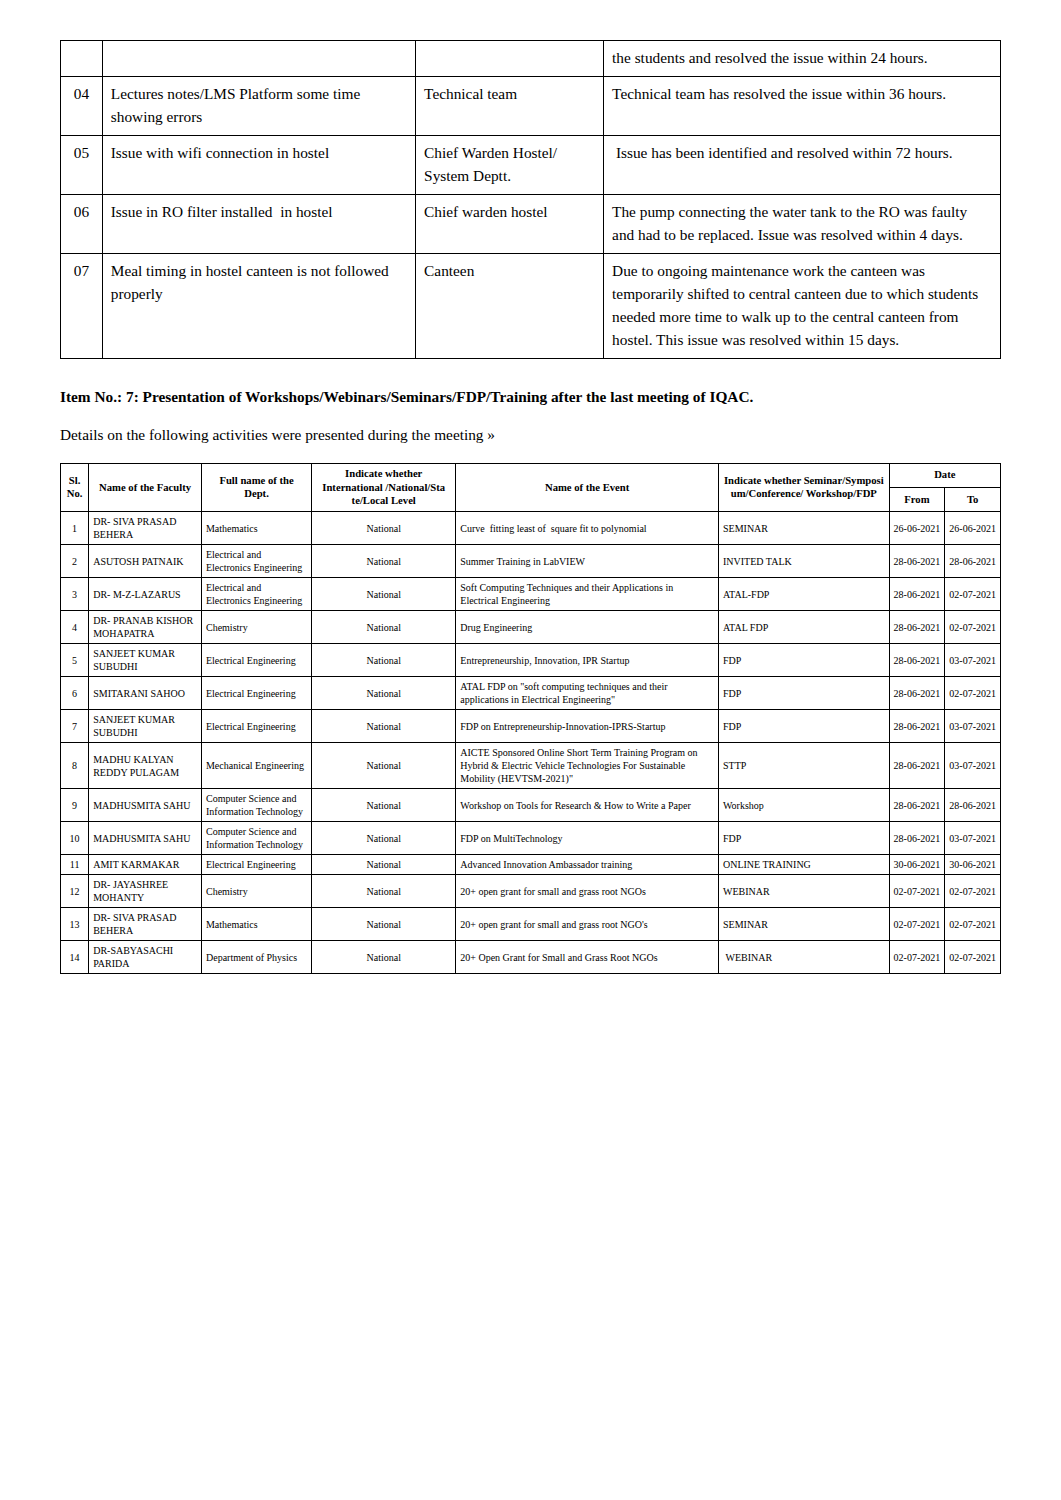| | | | the students and resolved the issue within 24 hours. |
| 04 | Lectures notes/LMS Platform some time showing errors | Technical team | Technical team has resolved the issue within 36 hours. |
| 05 | Issue with wifi connection in hostel | Chief Warden Hostel/ System Deptt. | Issue has been identified and resolved within 72 hours. |
| 06 | Issue in RO filter installed in hostel | Chief warden hostel | The pump connecting the water tank to the RO was faulty and had to be replaced. Issue was resolved within 4 days. |
| 07 | Meal timing in hostel canteen is not followed properly | Canteen | Due to ongoing maintenance work the canteen was temporarily shifted to central canteen due to which students needed more time to walk up to the central canteen from hostel. This issue was resolved within 15 days. |
Item No.: 7: Presentation of Workshops/Webinars/Seminars/FDP/Training after the last meeting of IQAC.
Details on the following activities were presented during the meeting »
| Sl. No. | Name of the Faculty | Full name of the Dept. | Indicate whether International /National/Sta te/Local Level | Name of the Event | Indicate whether Seminar/Symposi um/Conference/ Workshop/FDP | Date |
| --- | --- | --- | --- | --- | --- | --- |
| From | To |
| 1 | DR- SIVA PRASAD BEHERA | Mathematics | National | Curve fitting least of square fit to polynomial | SEMINAR | 26-06-2021 | 26-06-2021 |
| 2 | ASUTOSH PATNAIK | Electrical and Electronics Engineering | National | Summer Training in LabVIEW | INVITED TALK | 28-06-2021 | 28-06-2021 |
| 3 | DR- M-Z-LAZARUS | Electrical and Electronics Engineering | National | Soft Computing Techniques and their Applications in Electrical Engineering | ATAL-FDP | 28-06-2021 | 02-07-2021 |
| 4 | DR- PRANAB KISHOR MOHAPATRA | Chemistry | National | Drug Engineering | ATAL FDP | 28-06-2021 | 02-07-2021 |
| 5 | SANJEET KUMAR SUBUDHI | Electrical Engineering | National | Entrepreneurship, Innovation, IPR Startup | FDP | 28-06-2021 | 03-07-2021 |
| 6 | SMITARANI SAHOO | Electrical Engineering | National | ATAL FDP on "soft computing techniques and their applications in Electrical Engineering" | FDP | 28-06-2021 | 02-07-2021 |
| 7 | SANJEET KUMAR SUBUDHI | Electrical Engineering | National | FDP on Entrepreneurship-Innovation-IPRS-Startup | FDP | 28-06-2021 | 03-07-2021 |
| 8 | MADHU KALYAN REDDY PULAGAM | Mechanical Engineering | National | AICTE Sponsored Online Short Term Training Program on Hybrid & Electric Vehicle Technologies For Sustainable Mobility (HEVTSM-2021)" | STTP | 28-06-2021 | 03-07-2021 |
| 9 | MADHUSMITA SAHU | Computer Science and Information Technology | National | Workshop on Tools for Research & How to Write a Paper | Workshop | 28-06-2021 | 28-06-2021 |
| 10 | MADHUSMITA SAHU | Computer Science and Information Technology | National | FDP on MultiTechnology | FDP | 28-06-2021 | 03-07-2021 |
| 11 | AMIT KARMAKAR | Electrical Engineering | National | Advanced Innovation Ambassador training | ONLINE TRAINING | 30-06-2021 | 30-06-2021 |
| 12 | DR- JAYASHREE MOHANTY | Chemistry | National | 20+ open grant for small and grass root NGOs | WEBINAR | 02-07-2021 | 02-07-2021 |
| 13 | DR- SIVA PRASAD BEHERA | Mathematics | National | 20+ open grant for small and grass root NGO's | SEMINAR | 02-07-2021 | 02-07-2021 |
| 14 | DR-SABYASACHI PARIDA | Department of Physics | National | 20+ Open Grant for Small and Grass Root NGOs | WEBINAR | 02-07-2021 | 02-07-2021 |